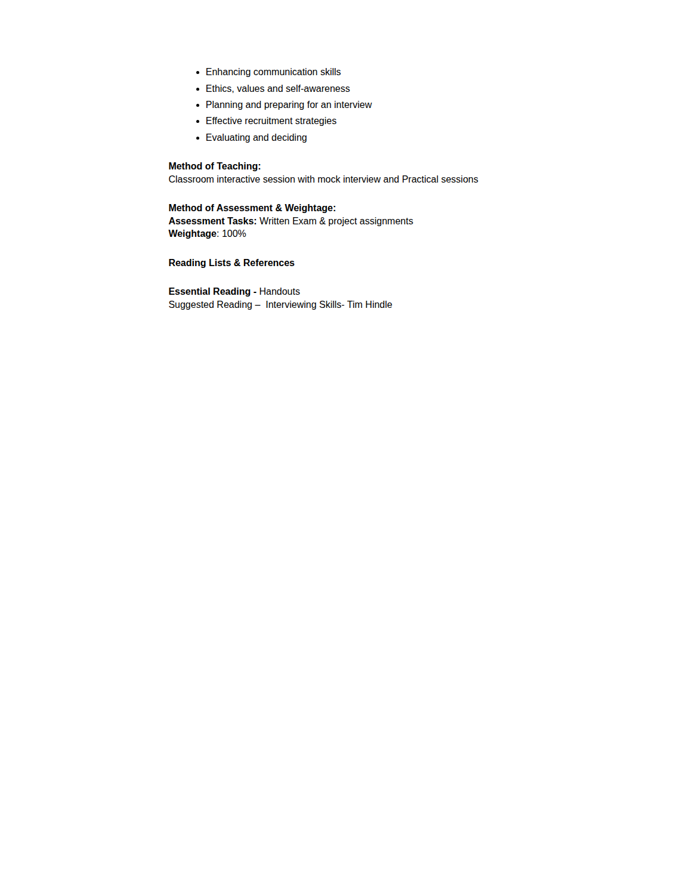Enhancing communication skills
Ethics, values and self-awareness
Planning and preparing for an interview
Effective recruitment strategies
Evaluating and deciding
Method of Teaching:
Classroom interactive session with mock interview and Practical sessions
Method of Assessment & Weightage:
Assessment Tasks: Written Exam & project assignments
Weightage: 100%
Reading Lists & References
Essential Reading - Handouts
Suggested Reading – Interviewing Skills- Tim Hindle